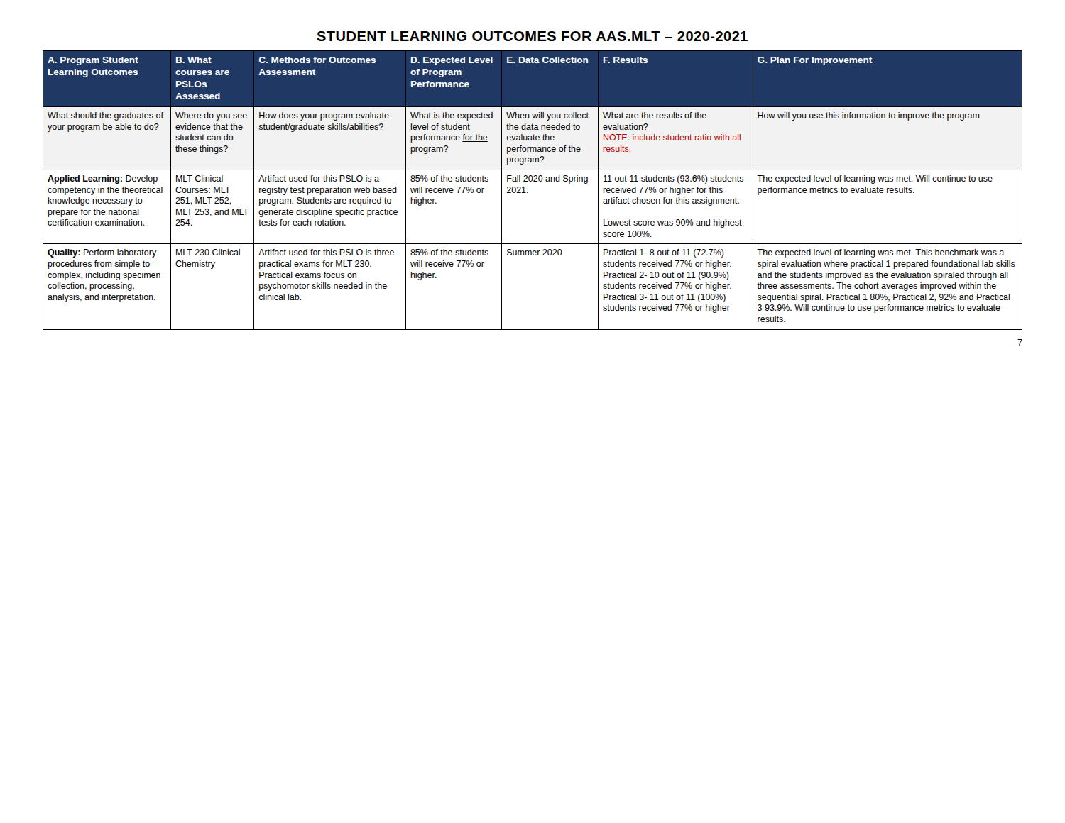Student Learning Outcomes for AAS.MLT – 2020-2021
| A. Program Student Learning Outcomes | B. What courses are PSLOs Assessed | C. Methods for Outcomes Assessment | D. Expected Level of Program Performance | E. Data Collection | F. Results | G. Plan For Improvement |
| --- | --- | --- | --- | --- | --- | --- |
| What should the graduates of your program be able to do? | Where do you see evidence that the student can do these things? | How does your program evaluate student/graduate skills/abilities? | What is the expected level of student performance for the program ? | When will you collect the data needed to evaluate the performance of the program? | What are the results of the evaluation? NOTE: include student ratio with all results. | How will you use this information to improve the program |
| Applied Learning: Develop competency in the theoretical knowledge necessary to prepare for the national certification examination. | MLT Clinical Courses: MLT 251, MLT 252, MLT 253, and MLT 254. | Artifact used for this PSLO is a registry test preparation web based program. Students are required to generate discipline specific practice tests for each rotation. | 85% of the students will receive 77% or higher. | Fall 2020 and Spring 2021. | 11 out 11 students (93.6%) students received 77% or higher for this artifact chosen for this assignment. Lowest score was 90% and highest score 100%. | The expected level of learning was met. Will continue to use performance metrics to evaluate results. |
| Quality: Perform laboratory procedures from simple to complex, including specimen collection, processing, analysis, and interpretation. | MLT 230 Clinical Chemistry | Artifact used for this PSLO is three practical exams for MLT 230. Practical exams focus on psychomotor skills needed in the clinical lab. | 85% of the students will receive 77% or higher. | Summer 2020 | Practical 1- 8 out of 11 (72.7%) students received 77% or higher. Practical 2- 10 out of 11 (90.9%) students received 77% or higher. Practical 3- 11 out of 11 (100%) students received 77% or higher | The expected level of learning was met. This benchmark was a spiral evaluation where practical 1 prepared foundational lab skills and the students improved as the evaluation spiraled through all three assessments. The cohort averages improved within the sequential spiral. Practical 1 80%, Practical 2, 92% and Practical 3 93.9%. Will continue to use performance metrics to evaluate results. |
7